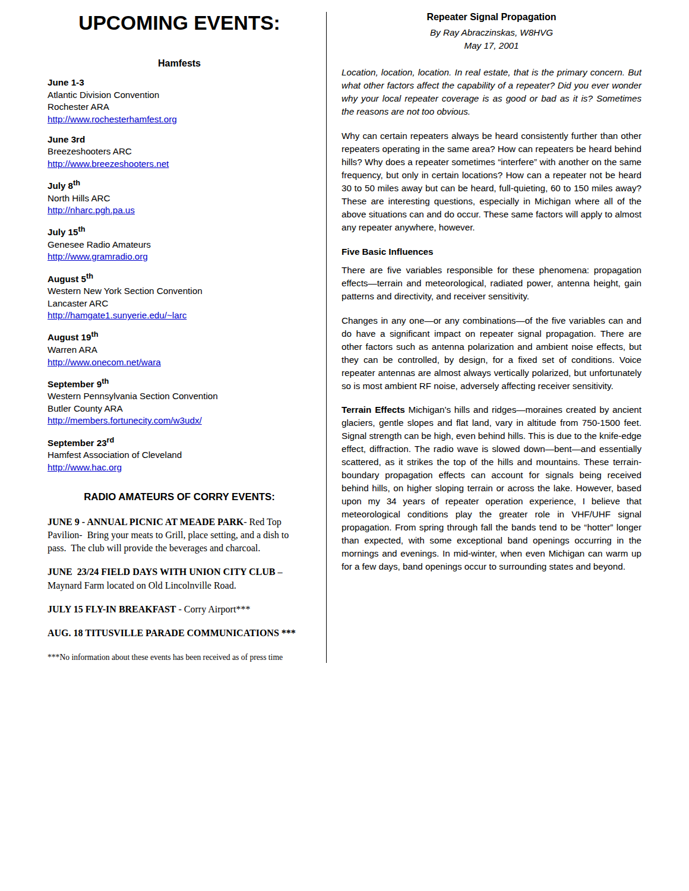UPCOMING EVENTS:
Hamfests
June 1-3 Atlantic Division Convention
Rochester ARA
http://www.rochesterhamfest.org
June 3rd Breezeshooters ARC
http://www.breezeshooters.net
July 8th North Hills ARC
http://nharc.pgh.pa.us
July 15th Genesee Radio Amateurs
http://www.gramradio.org
August 5th Western New York Section Convention
Lancaster ARC
http://hamgate1.sunyerie.edu/~larc
August 19th Warren ARA
http://www.onecom.net/wara
September 9th Western Pennsylvania Section Convention
Butler County ARA
http://members.fortunecity.com/w3udx/
September 23rd Hamfest Association of Cleveland
http://www.hac.org
RADIO AMATEURS OF CORRY EVENTS:
JUNE 9 - ANNUAL PICNIC AT MEADE PARK- Red Top Pavilion- Bring your meats to Grill, place setting, and a dish to pass. The club will provide the beverages and charcoal.
JUNE 23/24 FIELD DAYS WITH UNION CITY CLUB – Maynard Farm located on Old Lincolnville Road.
JULY 15 FLY-IN BREAKFAST - Corry Airport***
AUG. 18 TITUSVILLE PARADE COMMUNICATIONS ***
***No information about these events has been received as of press time
Repeater Signal Propagation
By Ray Abraczinskas, W8HVG
May 17, 2001
Location, location, location. In real estate, that is the primary concern. But what other factors affect the capability of a repeater? Did you ever wonder why your local repeater coverage is as good or bad as it is? Sometimes the reasons are not too obvious.
Why can certain repeaters always be heard consistently further than other repeaters operating in the same area? How can repeaters be heard behind hills? Why does a repeater sometimes “interfere” with another on the same frequency, but only in certain locations? How can a repeater not be heard 30 to 50 miles away but can be heard, full-quieting, 60 to 150 miles away? These are interesting questions, especially in Michigan where all of the above situations can and do occur. These same factors will apply to almost any repeater anywhere, however.
Five Basic Influences
There are five variables responsible for these phenomena: propagation effects—terrain and meteorological, radiated power, antenna height, gain patterns and directivity, and receiver sensitivity.
Changes in any one—or any combinations—of the five variables can and do have a significant impact on repeater signal propagation. There are other factors such as antenna polarization and ambient noise effects, but they can be controlled, by design, for a fixed set of conditions. Voice repeater antennas are almost always vertically polarized, but unfortunately so is most ambient RF noise, adversely affecting receiver sensitivity.
Terrain Effects Michigan’s hills and ridges—moraines created by ancient glaciers, gentle slopes and flat land, vary in altitude from 750-1500 feet. Signal strength can be high, even behind hills. This is due to the knife-edge effect, diffraction. The radio wave is slowed down—bent—and essentially scattered, as it strikes the top of the hills and mountains. These terrain-boundary propagation effects can account for signals being received behind hills, on higher sloping terrain or across the lake. However, based upon my 34 years of repeater operation experience, I believe that meteorological conditions play the greater role in VHF/UHF signal propagation. From spring through fall the bands tend to be “hotter” longer than expected, with some exceptional band openings occurring in the mornings and evenings. In mid-winter, when even Michigan can warm up for a few days, band openings occur to surrounding states and beyond.